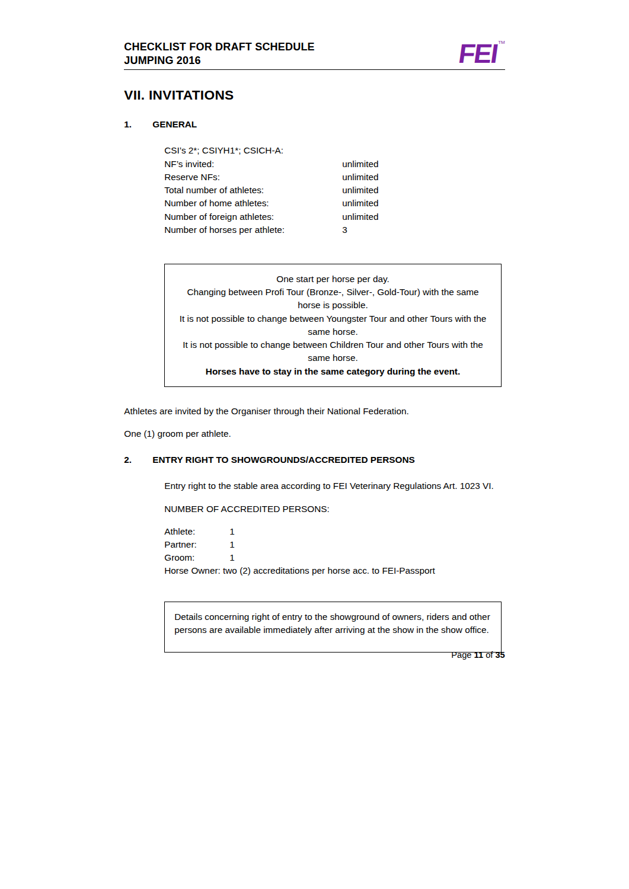CHECKLIST FOR DRAFT SCHEDULE
JUMPING 2016
FEI TM
VII. INVITATIONS
1.
GENERAL
CSI’s 2*; CSIYH1*; CSICH-A:
NF’s invited:
unlimited
Reserve NFs:
unlimited
Total number of athletes:
unlimited
Number of home athletes:
unlimited
Number of foreign athletes:
unlimited
Number of horses per athlete:
3
One start per horse per day.
Changing between Profi Tour (Bronze-, Silver-, Gold-Tour) with the same horse is possible.
It is not possible to change between Youngster Tour and other Tours with the same horse.
It is not possible to change between Children Tour and other Tours with the same horse.
Horses have to stay in the same category during the event.
Athletes are invited by the Organiser through their National Federation.
One (1) groom per athlete.
2.
ENTRY RIGHT TO SHOWGROUNDS/ACCREDITED PERSONS
Entry right to the stable area according to FEI Veterinary Regulations Art. 1023 VI.
NUMBER OF ACCREDITED PERSONS:
Athlete:
1
Partner:
1
Groom:
1
Horse Owner: two (2) accreditations per horse acc. to FEI-Passport
Details concerning right of entry to the showground of owners, riders and other persons are available immediately after arriving at the show in the show office.
Page 11 of 35